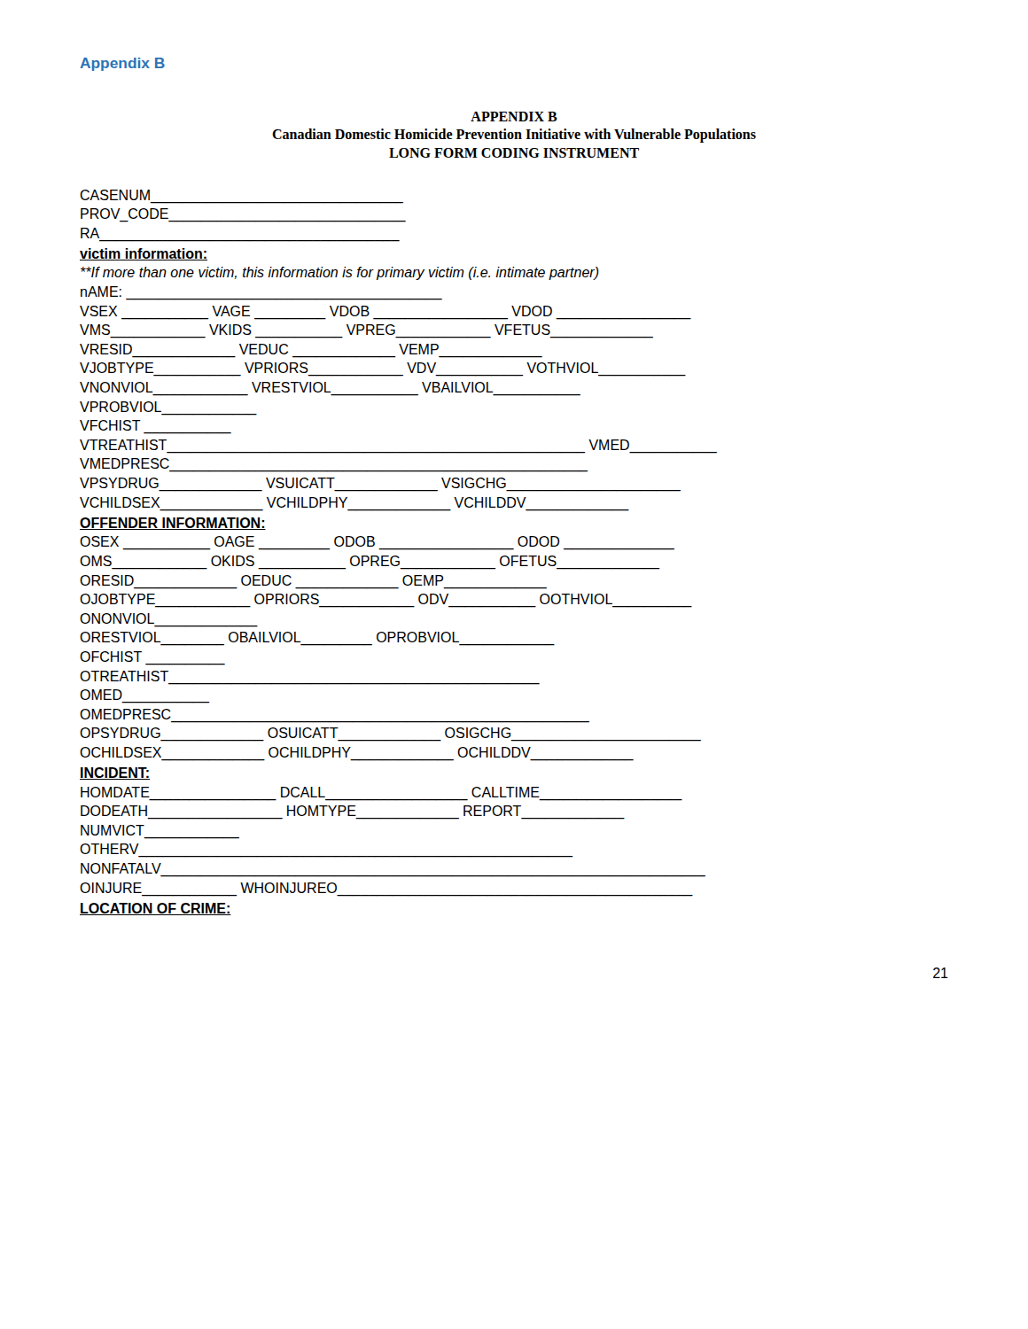Appendix B
APPENDIX B
Canadian Domestic Homicide Prevention Initiative with Vulnerable Populations
LONG FORM CODING INSTRUMENT
CASENUM________________________________
PROV_CODE______________________________
RA______________________________________
victim information:
**If more than one victim, this information is for primary victim (i.e. intimate partner)
nAME: ________________________________________
VSEX ___________ VAGE _________ VDOB _________________ VDOD _________________
VMS____________ VKIDS ___________ VPREG____________ VFETUS_____________
VRESID_____________ VEDUC _____________ VEMP_____________
VJOBTYPE___________ VPRIORS____________ VDV___________ VOTHVIOL___________
VNONVIOL____________ VRESTVIOL___________ VBAILVIOL___________
VPROBVIOL____________
VFCHIST ___________
VTREATHIST_____________________________________________________ VMED___________
VMEDPRESC_____________________________________________________
VPSYDRUG_____________ VSUICATT_____________ VSIGCHG______________________
VCHILDSEX_____________ VCHILDPHY_____________ VCHILDDV_____________
OFFENDER INFORMATION:
OSEX ___________ OAGE _________ ODOB _________________ ODOD ______________
OMS____________ OKIDS ___________ OPREG____________ OFETUS_____________
ORESID_____________ OEDUC _____________ OEMP_____________
OJOBTYPE____________ OPRIORS____________ ODV___________ OOTHVIOL__________
ONONVIOL_____________
ORESTVIOL________ OBAILVIOL_________ OPROBVIOL____________
OFCHIST __________
OTREATHIST_______________________________________________
OMED___________
OMEDPRESC_____________________________________________________
OPSYDRUG_____________ OSUICATT_____________ OSIGCHG________________________
OCHILDSEX_____________ OCHILDPHY_____________ OCHILDDV_____________
INCIDENT:
HOMDATE________________ DCALL__________________ CALLTIME__________________
DODEATH_________________ HOMTYPE_____________ REPORT_____________
NUMVICT____________
OTHERV_______________________________________________________
NONFATALV_____________________________________________________________________
OINJURE____________ WHOINJUREO_____________________________________________
LOCATION OF CRIME:
21